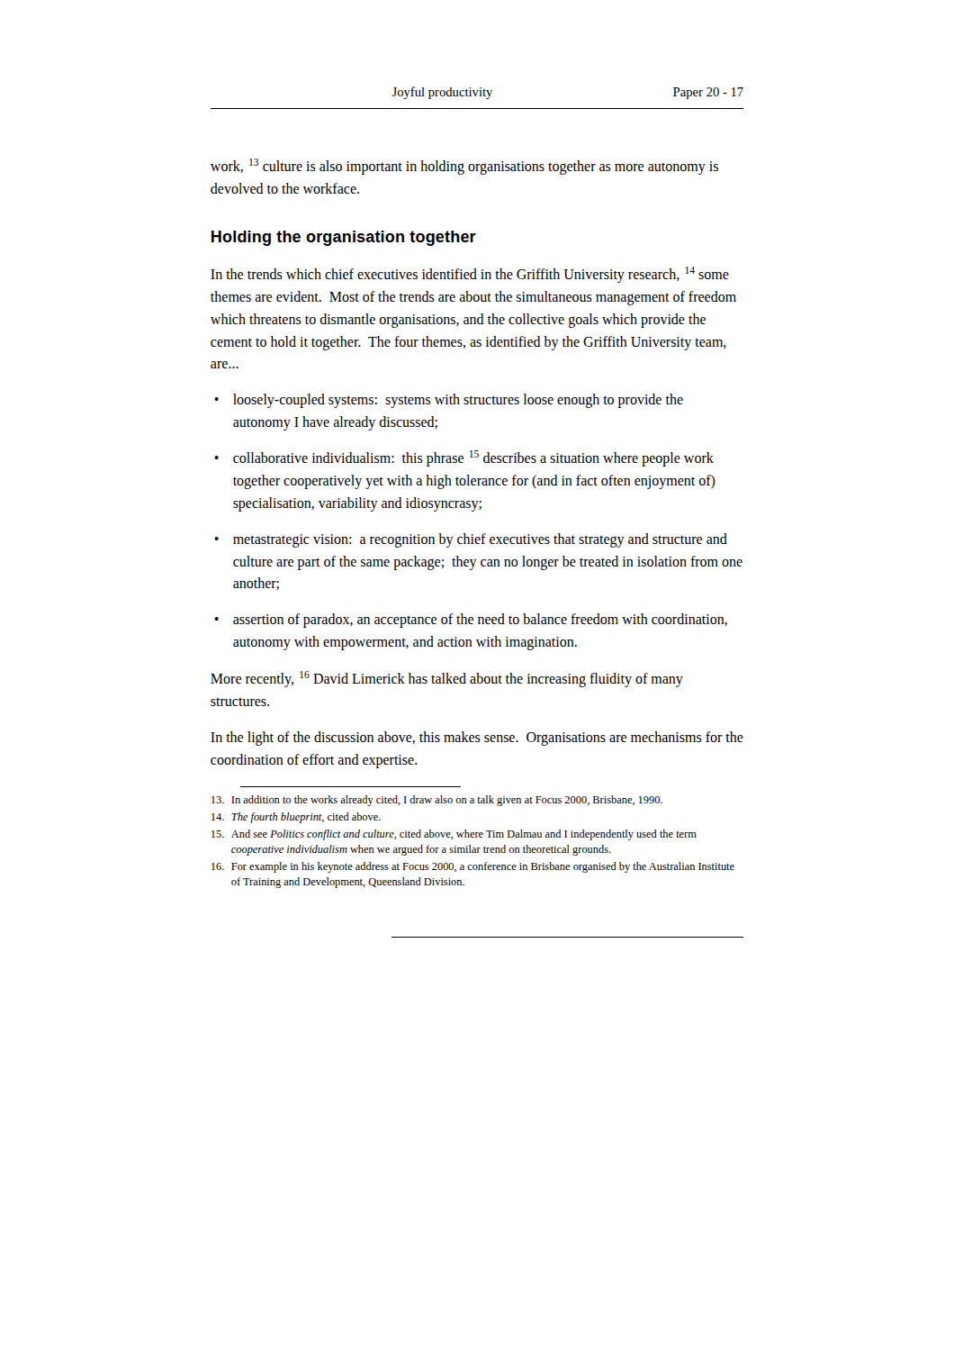Joyful productivity Paper 20 - 17
work, 13 culture is also important in holding organisations together as more autonomy is devolved to the workface.
Holding the organisation together
In the trends which chief executives identified in the Griffith University research, 14 some themes are evident. Most of the trends are about the simultaneous management of freedom which threatens to dismantle organisations, and the collective goals which provide the cement to hold it together. The four themes, as identified by the Griffith University team, are...
loosely-coupled systems: systems with structures loose enough to provide the autonomy I have already discussed;
collaborative individualism: this phrase 15 describes a situation where people work together cooperatively yet with a high tolerance for (and in fact often enjoyment of) specialisation, variability and idiosyncrasy;
metastrategic vision: a recognition by chief executives that strategy and structure and culture are part of the same package; they can no longer be treated in isolation from one another;
assertion of paradox, an acceptance of the need to balance freedom with coordination, autonomy with empowerment, and action with imagination.
More recently, 16 David Limerick has talked about the increasing fluidity of many structures.
In the light of the discussion above, this makes sense. Organisations are mechanisms for the coordination of effort and expertise.
13. In addition to the works already cited, I draw also on a talk given at Focus 2000, Brisbane, 1990.
14. The fourth blueprint, cited above.
15. And see Politics conflict and culture, cited above, where Tim Dalmau and I independently used the term cooperative individualism when we argued for a similar trend on theoretical grounds.
16. For example in his keynote address at Focus 2000, a conference in Brisbane organised by the Australian Institute of Training and Development, Queensland Division.